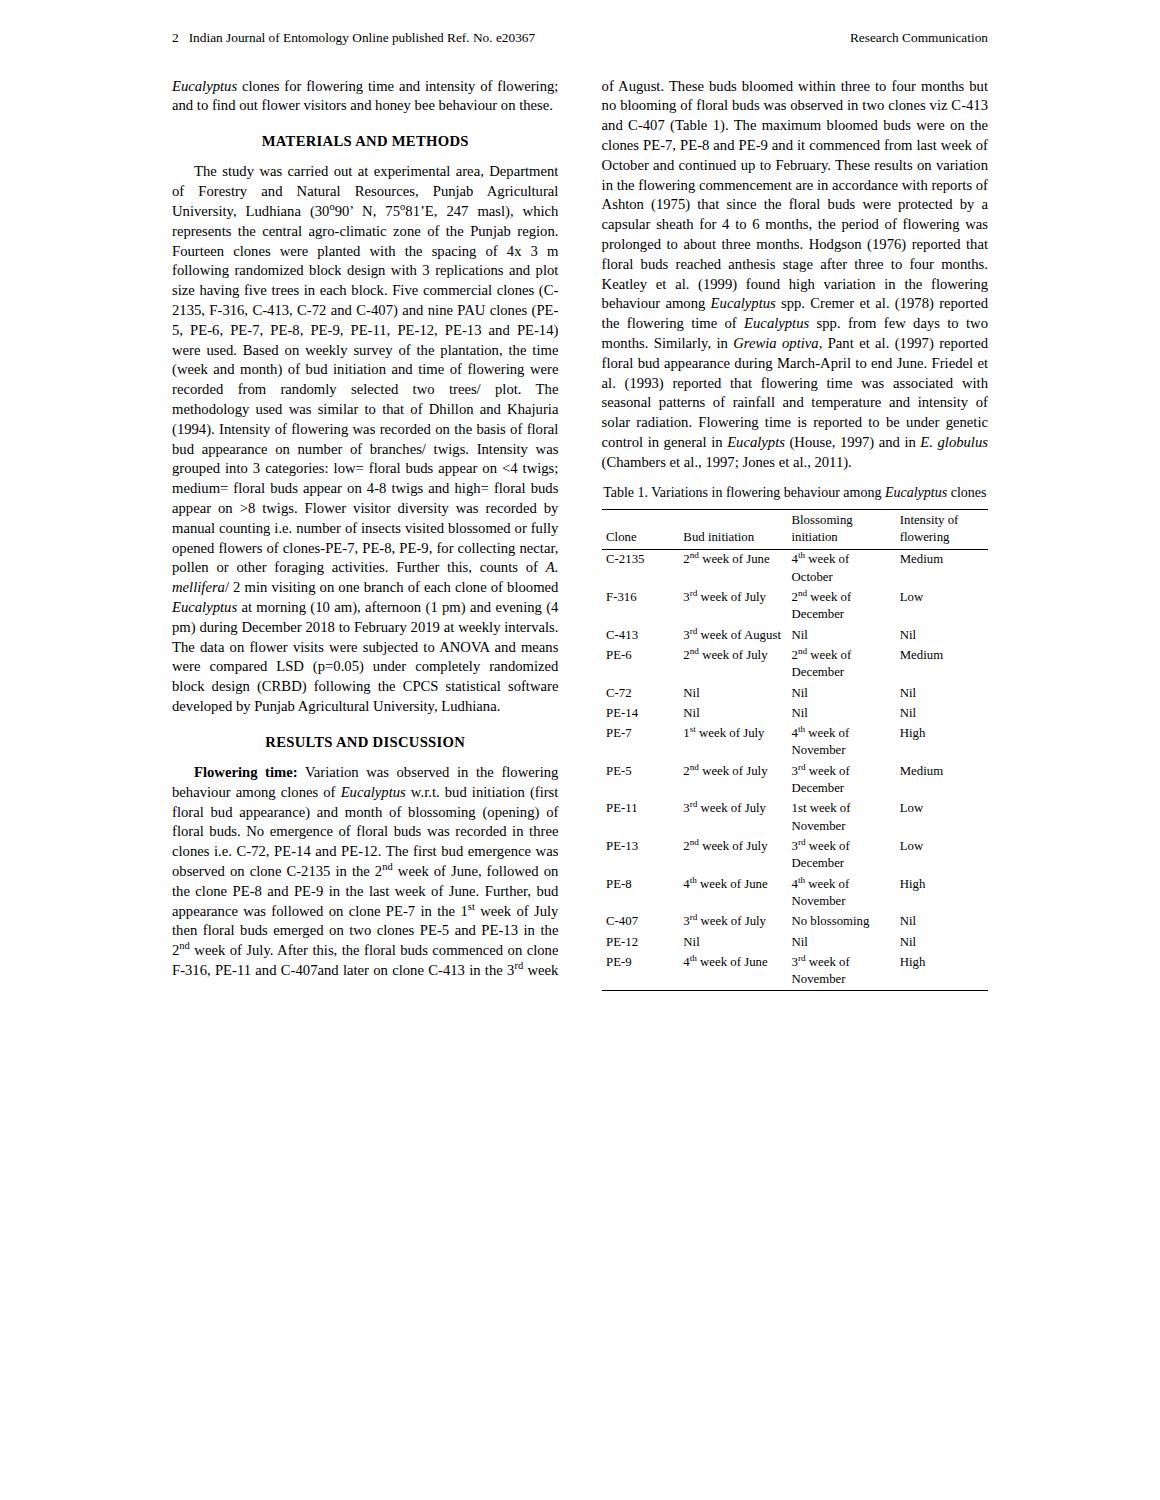2 Indian Journal of Entomology Online published Ref. No. e20367 Research Communication
Eucalyptus clones for flowering time and intensity of flowering; and to find out flower visitors and honey bee behaviour on these.
Materials and Methods
The study was carried out at experimental area, Department of Forestry and Natural Resources, Punjab Agricultural University, Ludhiana (30o90’ N, 75o81’E, 247 masl), which represents the central agro-climatic zone of the Punjab region. Fourteen clones were planted with the spacing of 4x 3 m following randomized block design with 3 replications and plot size having five trees in each block. Five commercial clones (C-2135, F-316, C-413, C-72 and C-407) and nine PAU clones (PE-5, PE-6, PE-7, PE-8, PE-9, PE-11, PE-12, PE-13 and PE-14) were used. Based on weekly survey of the plantation, the time (week and month) of bud initiation and time of flowering were recorded from randomly selected two trees/ plot. The methodology used was similar to that of Dhillon and Khajuria (1994). Intensity of flowering was recorded on the basis of floral bud appearance on number of branches/ twigs. Intensity was grouped into 3 categories: low= floral buds appear on <4 twigs; medium= floral buds appear on 4-8 twigs and high= floral buds appear on >8 twigs. Flower visitor diversity was recorded by manual counting i.e. number of insects visited blossomed or fully opened flowers of clones-PE-7, PE-8, PE-9, for collecting nectar, pollen or other foraging activities. Further this, counts of A. mellifera/ 2 min visiting on one branch of each clone of bloomed Eucalyptus at morning (10 am), afternoon (1 pm) and evening (4 pm) during December 2018 to February 2019 at weekly intervals. The data on flower visits were subjected to ANOVA and means were compared LSD (p=0.05) under completely randomized block design (CRBD) following the CPCS statistical software developed by Punjab Agricultural University, Ludhiana.
Results and Discussion
Flowering time: Variation was observed in the flowering behaviour among clones of Eucalyptus w.r.t. bud initiation (first floral bud appearance) and month of blossoming (opening) of floral buds. No emergence of floral buds was recorded in three clones i.e. C-72, PE-14 and PE-12. The first bud emergence was observed on clone C-2135 in the 2nd week of June, followed on the clone PE-8 and PE-9 in the last week of June. Further, bud appearance was followed on clone PE-7 in the 1st week of July then floral buds emerged on two clones PE-5 and PE-13 in the 2nd week of July. After this, the floral buds commenced on clone F-316, PE-11 and C-407and later on clone C-413 in the 3rd week of August. These buds bloomed within three to four months but no blooming of floral buds was observed in two clones viz C-413 and C-407 (Table 1). The maximum bloomed buds were on the clones PE-7, PE-8 and PE-9 and it commenced from last week of October and continued up to February. These results on variation in the flowering commencement are in accordance with reports of Ashton (1975) that since the floral buds were protected by a capsular sheath for 4 to 6 months, the period of flowering was prolonged to about three months. Hodgson (1976) reported that floral buds reached anthesis stage after three to four months. Keatley et al. (1999) found high variation in the flowering behaviour among Eucalyptus spp. Cremer et al. (1978) reported the flowering time of Eucalyptus spp. from few days to two months. Similarly, in Grewia optiva, Pant et al. (1997) reported floral bud appearance during March-April to end June. Friedel et al. (1993) reported that flowering time was associated with seasonal patterns of rainfall and temperature and intensity of solar radiation. Flowering time is reported to be under genetic control in general in Eucalypts (House, 1997) and in E. globulus (Chambers et al., 1997; Jones et al., 2011).
Table 1. Variations in flowering behaviour among Eucalyptus clones
| Clone | Bud initiation | Blossoming initiation | Intensity of flowering |
| --- | --- | --- | --- |
| C-2135 | 2 nd week of June | 4 th week of October | Medium |
| F-316 | 3 rd week of July | 2 nd week of December | Low |
| C-413 | 3 rd week of August | Nil | Nil |
| PE-6 | 2 nd week of July | 2 nd week of December | Medium |
| C-72 | Nil | Nil | Nil |
| PE-14 | Nil | Nil | Nil |
| PE-7 | 1 st week of July | 4 th week of November | High |
| PE-5 | 2 nd week of July | 3 rd week of December | Medium |
| PE-11 | 3 rd week of July | 1st week of November | Low |
| PE-13 | 2 nd week of July | 3 rd week of December | Low |
| PE-8 | 4 th week of June | 4 th week of November | High |
| C-407 | 3 rd week of July | No blossoming | Nil |
| PE-12 | Nil | Nil | Nil |
| PE-9 | 4 th week of June | 3 rd week of November | High |